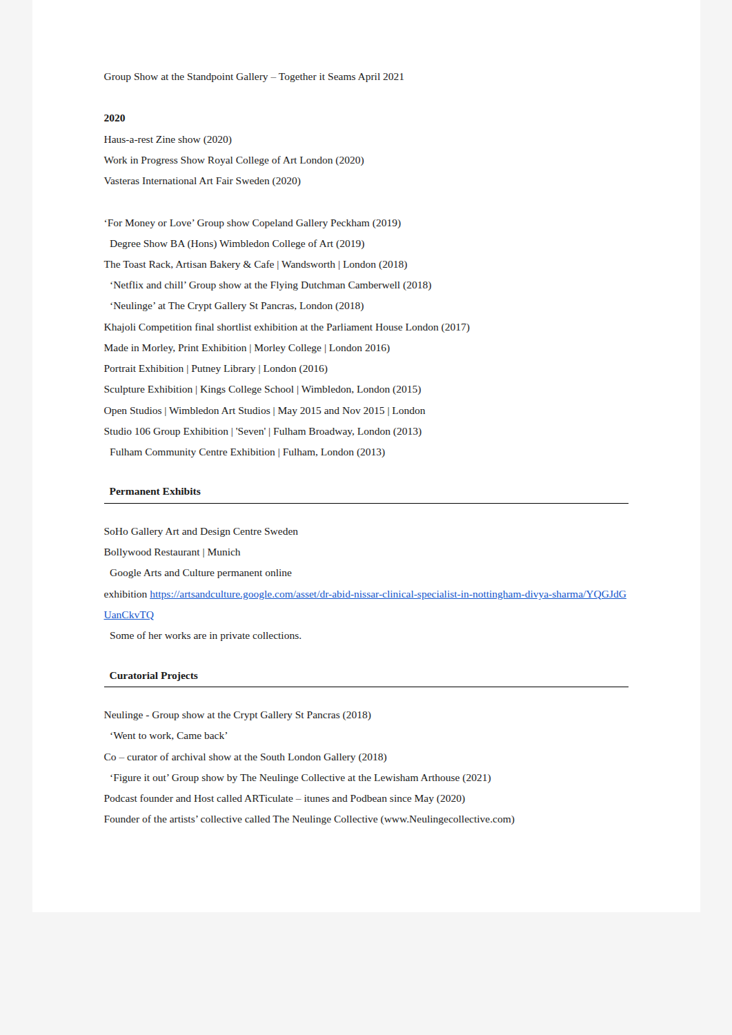Group Show at the Standpoint Gallery – Together it Seams April 2021
2020
Haus-a-rest Zine show (2020)
Work in Progress Show Royal College of Art London (2020)
Vasteras International Art Fair Sweden (2020)
‘For Money or Love’ Group show Copeland Gallery Peckham (2019)
Degree Show BA (Hons) Wimbledon College of Art (2019)
The Toast Rack, Artisan Bakery & Cafe | Wandsworth | London (2018)
‘Netflix and chill’ Group show at the Flying Dutchman Camberwell (2018)
‘Neulinge’ at The Crypt Gallery St Pancras, London (2018)
Khajoli Competition final shortlist exhibition at the Parliament House London (2017)
Made in Morley, Print Exhibition | Morley College | London 2016)
Portrait Exhibition | Putney Library | London (2016)
Sculpture Exhibition | Kings College School | Wimbledon, London (2015)
Open Studios | Wimbledon Art Studios | May 2015 and Nov 2015 | London
Studio 106 Group Exhibition | 'Seven' | Fulham Broadway, London (2013)
Fulham Community Centre Exhibition | Fulham, London (2013)
Permanent Exhibits
SoHo Gallery Art and Design Centre Sweden
Bollywood Restaurant | Munich
Google Arts and Culture permanent online
exhibition https://artsandculture.google.com/asset/dr-abid-nissar-clinical-specialist-in-nottingham-divya-sharma/YQGJdGUanCkvTQ
Some of her works are in private collections.
Curatorial Projects
Neulinge - Group show at the Crypt Gallery St Pancras (2018)
‘Went to work, Came back’
Co – curator of archival show at the South London Gallery (2018)
‘Figure it out’ Group show by The Neulinge Collective at the Lewisham Arthouse (2021)
Podcast founder and Host called ARTiculate – itunes and Podbean since May (2020)
Founder of the artists’ collective called The Neulinge Collective (www.Neulingecollective.com)